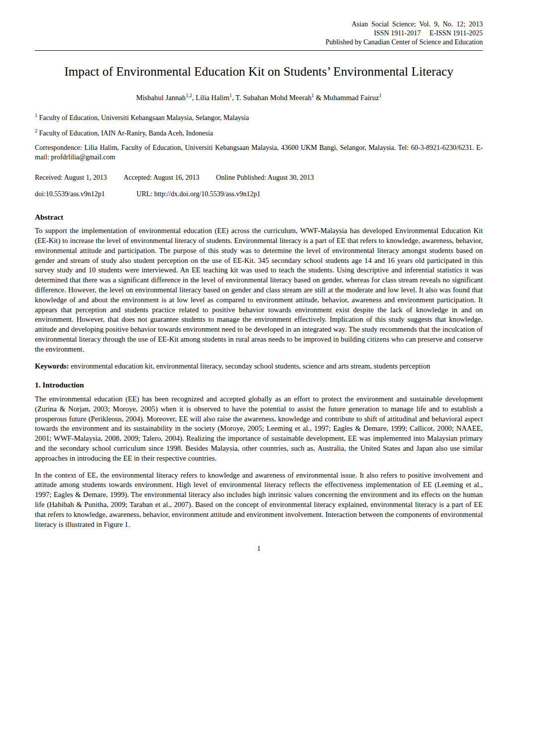Asian Social Science; Vol. 9, No. 12; 2013
ISSN 1911-2017 E-ISSN 1911-2025
Published by Canadian Center of Science and Education
Impact of Environmental Education Kit on Students’ Environmental Literacy
Misbahul Jannah1,2, Lilia Halim1, T. Subahan Mohd Meerah1 & Muhammad Fairuz1
1 Faculty of Education, Universiti Kebangsaan Malaysia, Selangor, Malaysia
2 Faculty of Education, IAIN Ar-Raniry, Banda Aceh, Indonesia
Correspondence: Lilia Halim, Faculty of Education, Universiti Kebangsaan Malaysia, 43600 UKM Bangi, Selangor, Malaysia. Tel: 60-3-8921-6230/6231. E-mail: profdrlilia@gmail.com
Received: August 1, 2013 Accepted: August 16, 2013 Online Published: August 30, 2013
doi:10.5539/ass.v9n12p1 URL: http://dx.doi.org/10.5539/ass.v9n12p1
Abstract
To support the implementation of environmental education (EE) across the curriculum, WWF-Malaysia has developed Environmental Education Kit (EE-Kit) to increase the level of environmental literacy of students. Environmental literacy is a part of EE that refers to knowledge, awareness, behavior, environmental attitude and participation. The purpose of this study was to determine the level of environmental literacy amongst students based on gender and stream of study also student perception on the use of EE-Kit. 345 secondary school students age 14 and 16 years old participated in this survey study and 10 students were interviewed. An EE teaching kit was used to teach the students. Using descriptive and inferential statistics it was determined that there was a significant difference in the level of environmental literacy based on gender, whereas for class stream reveals no significant difference. However, the level on environmental literacy based on gender and class stream are still at the moderate and low level. It also was found that knowledge of and about the environment is at low level as compared to environment attitude, behavior, awareness and environment participation. It appears that perception and students practice related to positive behavior towards environment exist despite the lack of knowledge in and on environment. However, that does not guarantee students to manage the environment effectively. Implication of this study suggests that knowledge, attitude and developing positive behavior towards environment need to be developed in an integrated way. The study recommends that the inculcation of environmental literacy through the use of EE-Kit among students in rural areas needs to be improved in building citizens who can preserve and conserve the environment.
Keywords: environmental education kit, environmental literacy, seconday school students, science and arts stream, students perception
1. Introduction
The environmental education (EE) has been recognized and accepted globally as an effort to protect the environment and sustainable development (Zurina & Norjan, 2003; Moroye, 2005) when it is observed to have the potential to assist the future generation to manage life and to establish a prosperous future (Perikleous, 2004). Moreover, EE will also raise the awareness, knowledge and contribute to shift of attitudinal and behavioral aspect towards the environment and its sustainability in the society (Moroye, 2005; Leeming et al., 1997; Eagles & Demare, 1999; Callicot, 2000; NAAEE, 2001; WWF-Malaysia, 2008, 2009; Talero, 2004). Realizing the importance of sustainable development, EE was implemented into Malaysian primary and the secondary school curriculum since 1998. Besides Malaysia, other countries, such as, Australia, the United States and Japan also use similar approaches in introducing the EE in their respective countries.
In the context of EE, the environmental literacy refers to knowledge and awareness of environmental issue. It also refers to positive involvement and attitude among students towards environment. High level of environmental literacy reflects the effectiveness implementation of EE (Leeming et al., 1997; Eagles & Demare, 1999). The environmental literacy also includes high intrinsic values concerning the environment and its effects on the human life (Habibah & Punitha, 2009; Taraban et al., 2007). Based on the concept of environmental literacy explained, environmental literacy is a part of EE that refers to knowledge, awareness, behavior, environment attitude and environment involvement. Interaction between the components of environmental literacy is illustrated in Figure 1.
1